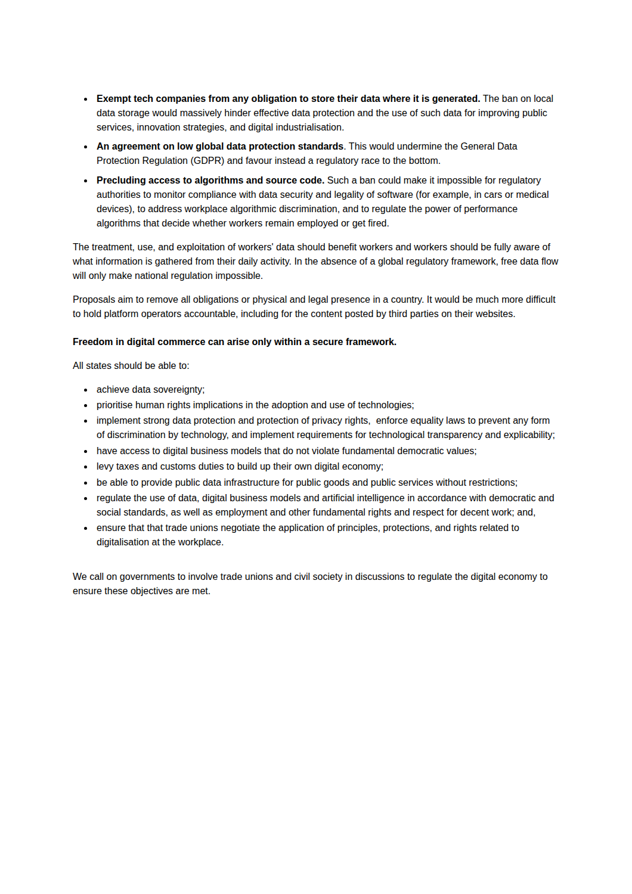Exempt tech companies from any obligation to store their data where it is generated. The ban on local data storage would massively hinder effective data protection and the use of such data for improving public services, innovation strategies, and digital industrialisation.
An agreement on low global data protection standards. This would undermine the General Data Protection Regulation (GDPR) and favour instead a regulatory race to the bottom.
Precluding access to algorithms and source code. Such a ban could make it impossible for regulatory authorities to monitor compliance with data security and legality of software (for example, in cars or medical devices), to address workplace algorithmic discrimination, and to regulate the power of performance algorithms that decide whether workers remain employed or get fired.
The treatment, use, and exploitation of workers' data should benefit workers and workers should be fully aware of what information is gathered from their daily activity. In the absence of a global regulatory framework, free data flow will only make national regulation impossible.
Proposals aim to remove all obligations or physical and legal presence in a country. It would be much more difficult to hold platform operators accountable, including for the content posted by third parties on their websites.
Freedom in digital commerce can arise only within a secure framework.
All states should be able to:
achieve data sovereignty;
prioritise human rights implications in the adoption and use of technologies;
implement strong data protection and protection of privacy rights, enforce equality laws to prevent any form of discrimination by technology, and implement requirements for technological transparency and explicability;
have access to digital business models that do not violate fundamental democratic values;
levy taxes and customs duties to build up their own digital economy;
be able to provide public data infrastructure for public goods and public services without restrictions;
regulate the use of data, digital business models and artificial intelligence in accordance with democratic and social standards, as well as employment and other fundamental rights and respect for decent work; and,
ensure that that trade unions negotiate the application of principles, protections, and rights related to digitalisation at the workplace.
We call on governments to involve trade unions and civil society in discussions to regulate the digital economy to ensure these objectives are met.